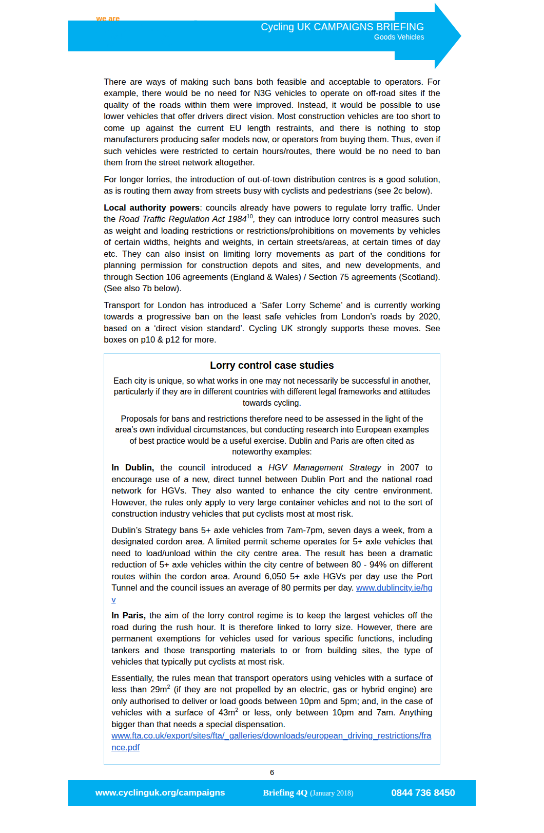Cycling UK CAMPAIGNS BRIEFING
Goods Vehicles
we are
cycling
The cyclists’ champion
UK
There are ways of making such bans both feasible and acceptable to operators. For example, there would be no need for N3G vehicles to operate on off-road sites if the quality of the roads within them were improved. Instead, it would be possible to use lower vehicles that offer drivers direct vision. Most construction vehicles are too short to come up against the current EU length restraints, and there is nothing to stop manufacturers producing safer models now, or operators from buying them. Thus, even if such vehicles were restricted to certain hours/routes, there would be no need to ban them from the street network altogether.
For longer lorries, the introduction of out-of-town distribution centres is a good solution, as is routing them away from streets busy with cyclists and pedestrians (see 2c below).
Local authority powers: councils already have powers to regulate lorry traffic. Under the Road Traffic Regulation Act 198410, they can introduce lorry control measures such as weight and loading restrictions or restrictions/prohibitions on movements by vehicles of certain widths, heights and weights, in certain streets/areas, at certain times of day etc. They can also insist on limiting lorry movements as part of the conditions for planning permission for construction depots and sites, and new developments, and through Section 106 agreements (England & Wales) / Section 75 agreements (Scotland). (See also 7b below).
Transport for London has introduced a ‘Safer Lorry Scheme’ and is currently working towards a progressive ban on the least safe vehicles from London’s roads by 2020, based on a ‘direct vision standard’. Cycling UK strongly supports these moves. See boxes on p10 & p12 for more.
Lorry control case studies
Each city is unique, so what works in one may not necessarily be successful in another, particularly if they are in different countries with different legal frameworks and attitudes towards cycling.
Proposals for bans and restrictions therefore need to be assessed in the light of the area’s own individual circumstances, but conducting research into European examples of best practice would be a useful exercise. Dublin and Paris are often cited as noteworthy examples:
In Dublin, the council introduced a HGV Management Strategy in 2007 to encourage use of a new, direct tunnel between Dublin Port and the national road network for HGVs. They also wanted to enhance the city centre environment. However, the rules only apply to very large container vehicles and not to the sort of construction industry vehicles that put cyclists most at most risk.
Dublin’s Strategy bans 5+ axle vehicles from 7am-7pm, seven days a week, from a designated cordon area. A limited permit scheme operates for 5+ axle vehicles that need to load/unload within the city centre area. The result has been a dramatic reduction of 5+ axle vehicles within the city centre of between 80 - 94% on different routes within the cordon area. Around 6,050 5+ axle HGVs per day use the Port Tunnel and the council issues an average of 80 permits per day. www.dublincity.ie/hgv
In Paris, the aim of the lorry control regime is to keep the largest vehicles off the road during the rush hour. It is therefore linked to lorry size. However, there are permanent exemptions for vehicles used for various specific functions, including tankers and those transporting materials to or from building sites, the type of vehicles that typically put cyclists at most risk.
Essentially, the rules mean that transport operators using vehicles with a surface of less than 29m2 (if they are not propelled by an electric, gas or hybrid engine) are only authorised to deliver or load goods between 10pm and 5pm; and, in the case of vehicles with a surface of 43m2 or less, only between 10pm and 7am. Anything bigger than that needs a special dispensation.
www.fta.co.uk/export/sites/fta/_galleries/downloads/european_driving_restrictions/france.pdf
6
www.cyclinguk.org/campaigns
Briefing 4Q (January 2018)
0844 736 8450